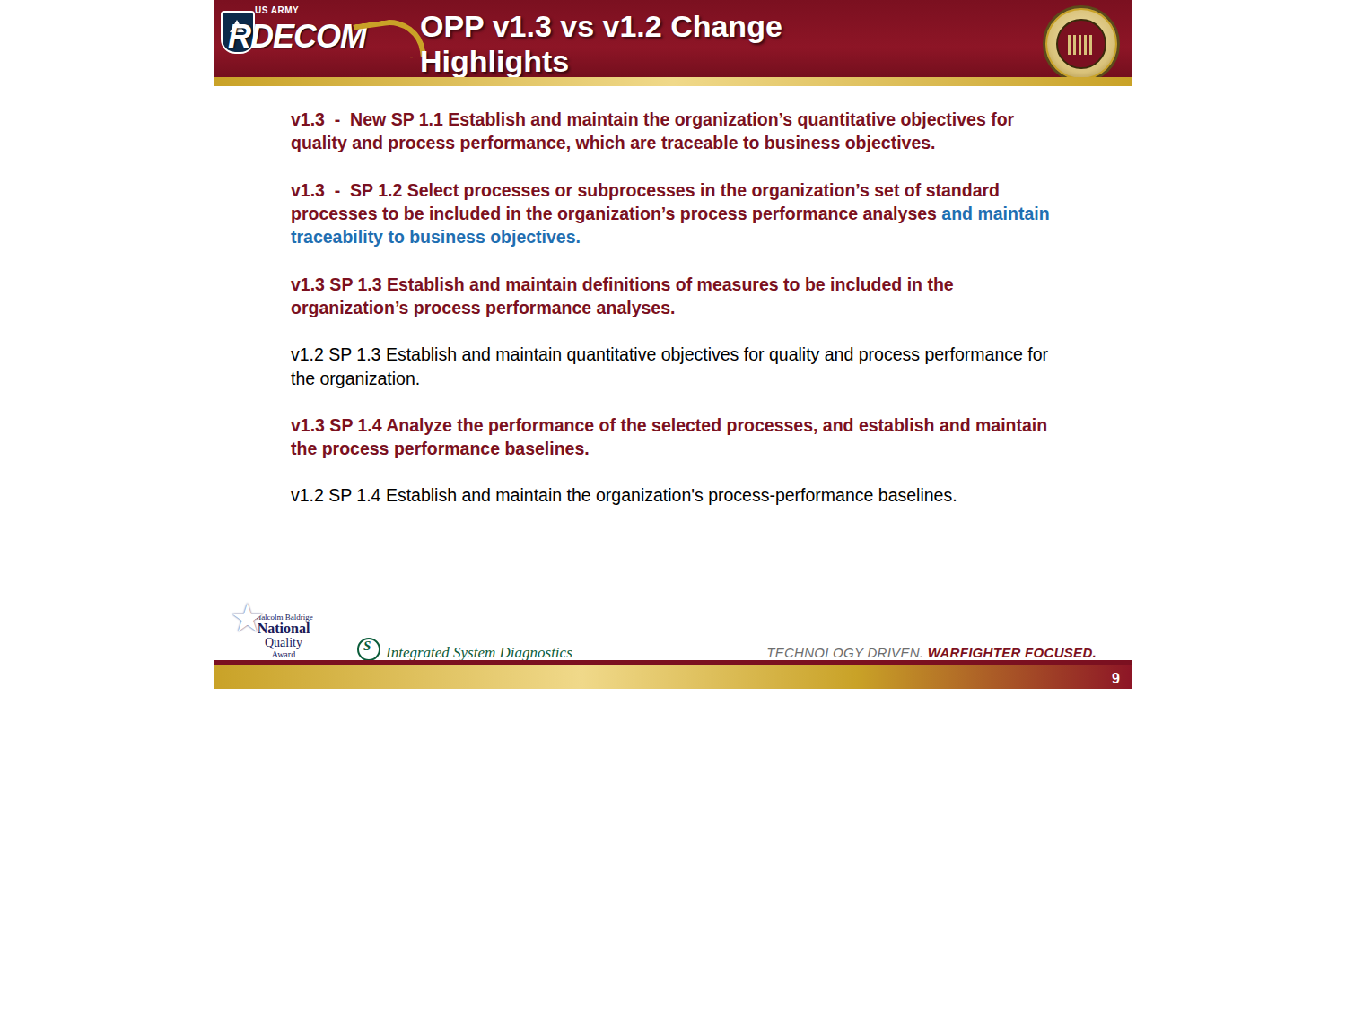US ARMY
RDECOM
OPP v1.3 vs v1.2 Change
Highlights
v1.3 - New SP 1.1 Establish and maintain the organization’s quantitative objectives for quality and process performance, which are traceable to business objectives.
v1.3 - SP 1.2 Select processes or subprocesses in the organization’s set of standard processes to be included in the organization’s process performance analyses and maintain traceability to business objectives.
v1.3 SP 1.3 Establish and maintain definitions of measures to be included in the organization’s process performance analyses.
v1.2 SP 1.3 Establish and maintain quantitative objectives for quality and process performance for the organization.
v1.3 SP 1.4 Analyze the performance of the selected processes, and establish and maintain the process performance baselines.
v1.2 SP 1.4 Establish and maintain the organization's process-performance baselines.
Malcolm Baldrige
National
Quality
Award
2007 Award
Recipient
Integrated System Diagnostics
TECHNOLOGY DRIVEN. WARFIGHTER FOCUSED.
9